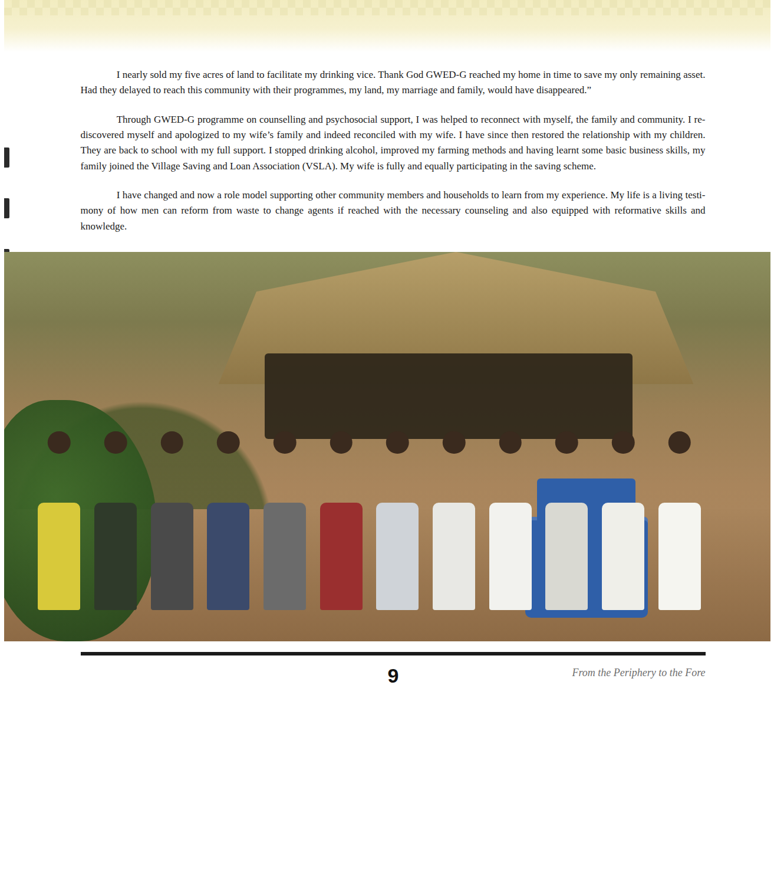I nearly sold my five acres of land to facilitate my drinking vice. Thank God GWED-G reached my home in time to save my only remaining asset. Had they delayed to reach this community with their programmes, my land, my marriage and family, would have disappeared.”
Through GWED-G programme on counselling and psychosocial support, I was helped to reconnect with myself, the family and community. I rediscovered myself and apologized to my wife’s family and indeed reconciled with my wife. I have since then restored the relationship with my children. They are back to school with my full support. I stopped drinking alcohol, improved my farming methods and having learnt some basic business skills, my family joined the Village Saving and Loan Association (VSLA). My wife is fully and equally participating in the saving scheme.
I have changed and now a role model supporting other community members and households to learn from my experience. My life is a living testimony of how men can reform from waste to change agents if reached with the necessary counseling and also equipped with reformative skills and knowledge.
9
From the Periphery to the Fore